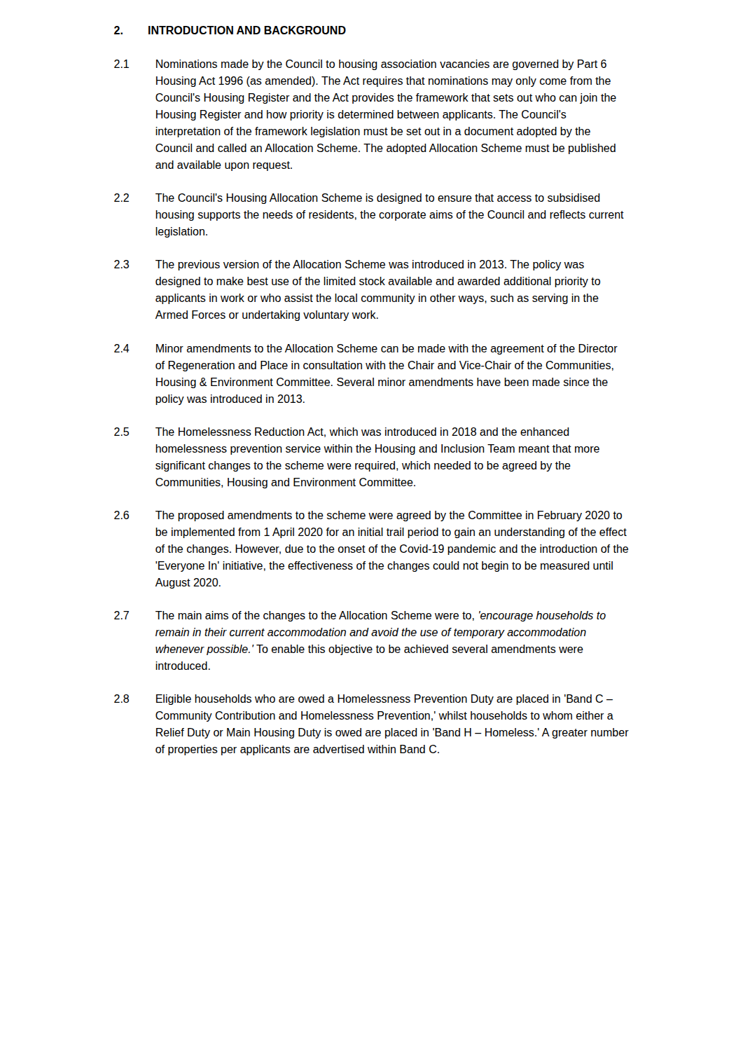2. INTRODUCTION AND BACKGROUND
2.1 Nominations made by the Council to housing association vacancies are governed by Part 6 Housing Act 1996 (as amended). The Act requires that nominations may only come from the Council's Housing Register and the Act provides the framework that sets out who can join the Housing Register and how priority is determined between applicants. The Council's interpretation of the framework legislation must be set out in a document adopted by the Council and called an Allocation Scheme. The adopted Allocation Scheme must be published and available upon request.
2.2 The Council's Housing Allocation Scheme is designed to ensure that access to subsidised housing supports the needs of residents, the corporate aims of the Council and reflects current legislation.
2.3 The previous version of the Allocation Scheme was introduced in 2013. The policy was designed to make best use of the limited stock available and awarded additional priority to applicants in work or who assist the local community in other ways, such as serving in the Armed Forces or undertaking voluntary work.
2.4 Minor amendments to the Allocation Scheme can be made with the agreement of the Director of Regeneration and Place in consultation with the Chair and Vice-Chair of the Communities, Housing & Environment Committee. Several minor amendments have been made since the policy was introduced in 2013.
2.5 The Homelessness Reduction Act, which was introduced in 2018 and the enhanced homelessness prevention service within the Housing and Inclusion Team meant that more significant changes to the scheme were required, which needed to be agreed by the Communities, Housing and Environment Committee.
2.6 The proposed amendments to the scheme were agreed by the Committee in February 2020 to be implemented from 1 April 2020 for an initial trail period to gain an understanding of the effect of the changes. However, due to the onset of the Covid-19 pandemic and the introduction of the 'Everyone In' initiative, the effectiveness of the changes could not begin to be measured until August 2020.
2.7 The main aims of the changes to the Allocation Scheme were to, 'encourage households to remain in their current accommodation and avoid the use of temporary accommodation whenever possible.' To enable this objective to be achieved several amendments were introduced.
2.8 Eligible households who are owed a Homelessness Prevention Duty are placed in 'Band C – Community Contribution and Homelessness Prevention,' whilst households to whom either a Relief Duty or Main Housing Duty is owed are placed in 'Band H – Homeless.' A greater number of properties per applicants are advertised within Band C.